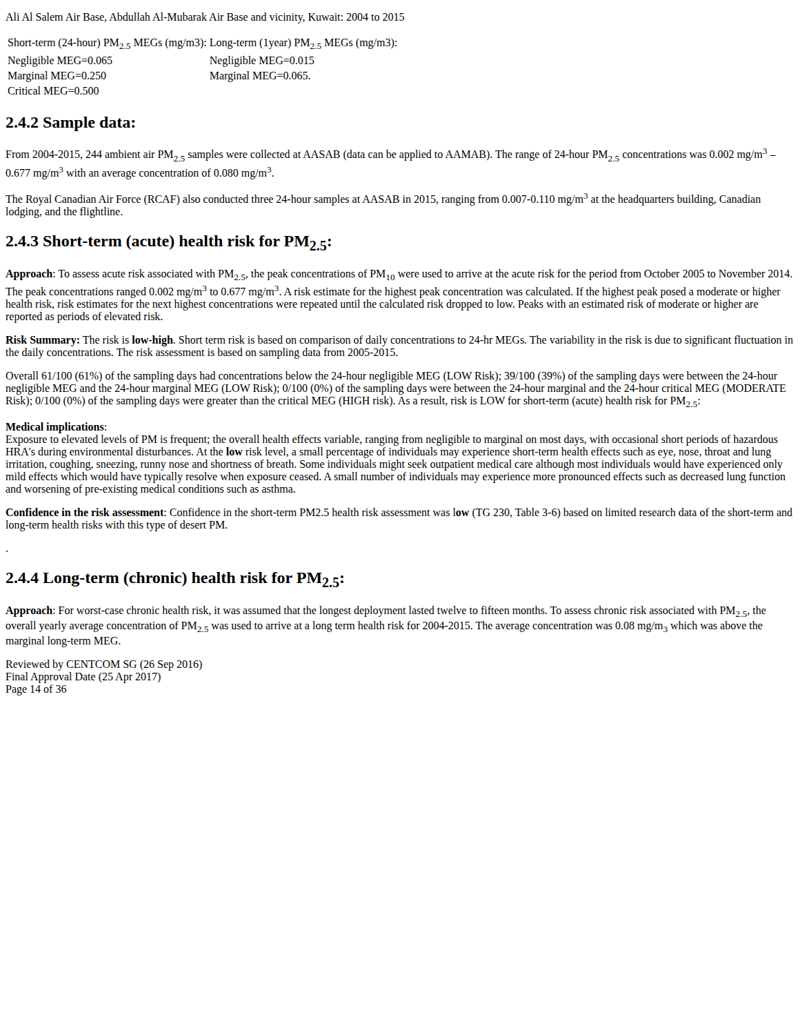Ali Al Salem Air Base, Abdullah Al-Mubarak Air Base and vicinity, Kuwait: 2004 to 2015
| Short-term (24-hour) PM 2.5 MEGs (mg/m3): | Long-term (1year) PM 2.5 MEGs (mg/m3): |
| Negligible MEG=0.065 | Negligible MEG=0.015 |
| Marginal MEG=0.250 | Marginal MEG=0.065. |
| Critical MEG=0.500 | |
2.4.2 Sample data:
From 2004-2015, 244 ambient air PM2.5 samples were collected at AASAB (data can be applied to AAMAB). The range of 24-hour PM2.5 concentrations was 0.002 mg/m3 – 0.677 mg/m3 with an average concentration of 0.080 mg/m3.
The Royal Canadian Air Force (RCAF) also conducted three 24-hour samples at AASAB in 2015, ranging from 0.007-0.110 mg/m3 at the headquarters building, Canadian lodging, and the flightline.
2.4.3 Short-term (acute) health risk for PM2.5:
Approach: To assess acute risk associated with PM2.5, the peak concentrations of PM10 were used to arrive at the acute risk for the period from October 2005 to November 2014. The peak concentrations ranged 0.002 mg/m3 to 0.677 mg/m3. A risk estimate for the highest peak concentration was calculated. If the highest peak posed a moderate or higher health risk, risk estimates for the next highest concentrations were repeated until the calculated risk dropped to low. Peaks with an estimated risk of moderate or higher are reported as periods of elevated risk.
Risk Summary: The risk is low-high. Short term risk is based on comparison of daily concentrations to 24-hr MEGs. The variability in the risk is due to significant fluctuation in the daily concentrations. The risk assessment is based on sampling data from 2005-2015.
Overall 61/100 (61%) of the sampling days had concentrations below the 24-hour negligible MEG (LOW Risk); 39/100 (39%) of the sampling days were between the 24-hour negligible MEG and the 24-hour marginal MEG (LOW Risk); 0/100 (0%) of the sampling days were between the 24-hour marginal and the 24-hour critical MEG (MODERATE Risk); 0/100 (0%) of the sampling days were greater than the critical MEG (HIGH risk). As a result, risk is LOW for short-term (acute) health risk for PM2.5:
Medical implications:
Exposure to elevated levels of PM is frequent; the overall health effects variable, ranging from negligible to marginal on most days, with occasional short periods of hazardous HRA's during environmental disturbances. At the low risk level, a small percentage of individuals may experience short-term health effects such as eye, nose, throat and lung irritation, coughing, sneezing, runny nose and shortness of breath. Some individuals might seek outpatient medical care although most individuals would have experienced only mild effects which would have typically resolve when exposure ceased. A small number of individuals may experience more pronounced effects such as decreased lung function and worsening of pre-existing medical conditions such as asthma.
Confidence in the risk assessment: Confidence in the short-term PM2.5 health risk assessment was low (TG 230, Table 3-6) based on limited research data of the short-term and long-term health risks with this type of desert PM.
.
2.4.4 Long-term (chronic) health risk for PM2.5:
Approach: For worst-case chronic health risk, it was assumed that the longest deployment lasted twelve to fifteen months. To assess chronic risk associated with PM2.5, the overall yearly average concentration of PM2.5 was used to arrive at a long term health risk for 2004-2015. The average concentration was 0.08 mg/m3 which was above the marginal long-term MEG.
Reviewed by CENTCOM SG (26 Sep 2016)
Final Approval Date (25 Apr 2017)
Page 14 of 36